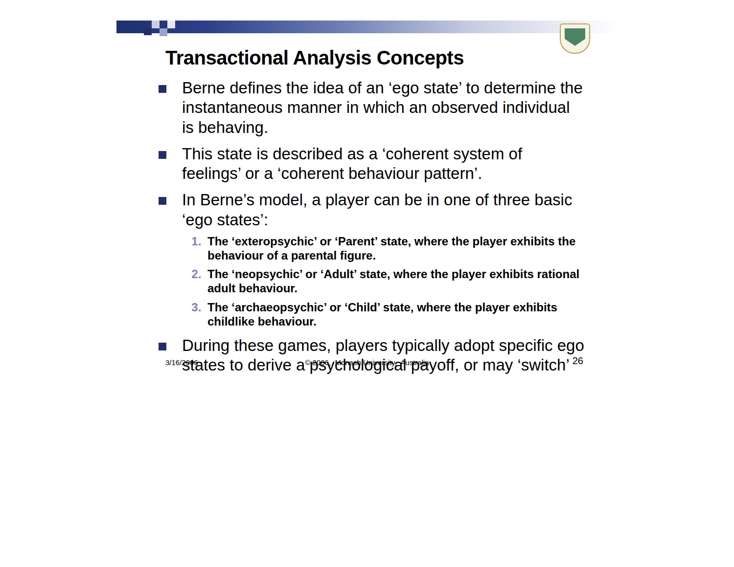Transactional Analysis Concepts
Berne defines the idea of an ‘ego state’ to determine the instantaneous manner in which an observed individual is behaving.
This state is described as a ‘coherent system of feelings’ or a ‘coherent behaviour pattern’.
In Berne’s model, a player can be in one of three basic ‘ego states’:
The ‘exteropsychic’ or ‘Parent’ state, where the player exhibits the behaviour of a parental figure.
The ‘neopsychic’ or ‘Adult’ state, where the player exhibits rational adult behaviour.
The ‘archaeopsychic’ or ‘Child’ state, where the player exhibits childlike behaviour.
During these games, players typically adopt specific ego states to derive a psychological payoff, or may ‘switch’ between states to derive a psychological payoff.
3/16/2006 © 2006, Monash University, Australia 26